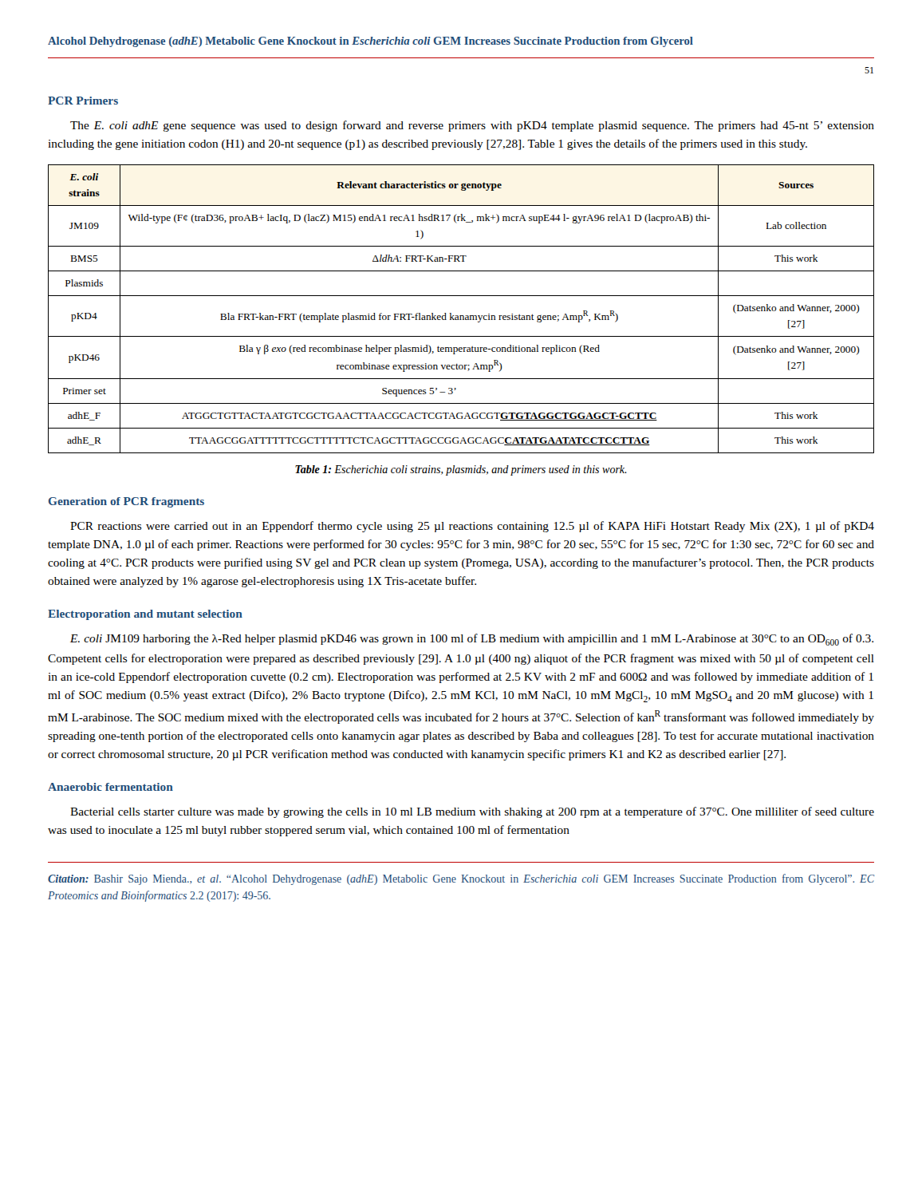Alcohol Dehydrogenase (adhE) Metabolic Gene Knockout in Escherichia coli GEM Increases Succinate Production from Glycerol
51
PCR Primers
The E. coli adhE gene sequence was used to design forward and reverse primers with pKD4 template plasmid sequence. The primers had 45-nt 5’ extension including the gene initiation codon (H1) and 20-nt sequence (p1) as described previously [27,28]. Table 1 gives the details of the primers used in this study.
| E. coli strains | Relevant characteristics or genotype | Sources |
| --- | --- | --- |
| JM109 | Wild-type (F¢ (traD36, proAB+ lacIq, D (lacZ) M15) endA1 recA1 hsdR17 (rk_, mk+) mcrA supE44 l- gyrA96 relA1 D (lacproAB) thi-1) | Lab collection |
| BMS5 | Δ ldhA : FRT-Kan-FRT | This work |
| Plasmids | | |
| pKD4 | Bla FRT-kan-FRT (template plasmid for FRT-flanked kanamycin resistant gene; Amp R , Km R ) | (Datsenko and Wanner, 2000) [27] |
| pKD46 | Bla γ β exo (red recombinase helper plasmid), temperature-conditional replicon (Red recombinase expression vector; Amp R ) | (Datsenko and Wanner, 2000) [27] |
| Primer set | Sequences 5’ – 3’ | |
| adhE_F | ATGGCTGTTACTAATGTCGCTGAACTTAACGCACTCGTAGAGCGT GTGTAGGCTGGAGCT-GCTTC | This work |
| adhE_R | TTAAGCGGATTTTTTCGCTTTTTTCTCAGCTTTAGCCGGAGCAGC CATATGAATATCCTCCTTAG | This work |
Table 1: Escherichia coli strains, plasmids, and primers used in this work.
Generation of PCR fragments
PCR reactions were carried out in an Eppendorf thermo cycle using 25 µl reactions containing 12.5 µl of KAPA HiFi Hotstart Ready Mix (2X), 1 µl of pKD4 template DNA, 1.0 µl of each primer. Reactions were performed for 30 cycles: 95°C for 3 min, 98°C for 20 sec, 55°C for 15 sec, 72°C for 1:30 sec, 72°C for 60 sec and cooling at 4°C. PCR products were purified using SV gel and PCR clean up system (Promega, USA), according to the manufacturer’s protocol. Then, the PCR products obtained were analyzed by 1% agarose gel-electrophoresis using 1X Tris-acetate buffer.
Electroporation and mutant selection
E. coli JM109 harboring the λ-Red helper plasmid pKD46 was grown in 100 ml of LB medium with ampicillin and 1 mM L-Arabinose at 30°C to an OD600 of 0.3. Competent cells for electroporation were prepared as described previously [29]. A 1.0 µl (400 ng) aliquot of the PCR fragment was mixed with 50 µl of competent cell in an ice-cold Eppendorf electroporation cuvette (0.2 cm). Electroporation was performed at 2.5 KV with 2 mF and 600Ω and was followed by immediate addition of 1 ml of SOC medium (0.5% yeast extract (Difco), 2% Bacto tryptone (Difco), 2.5 mM KCl, 10 mM NaCl, 10 mM MgCl2, 10 mM MgSO4 and 20 mM glucose) with 1 mM L-arabinose. The SOC medium mixed with the electroporated cells was incubated for 2 hours at 37°C. Selection of kanR transformant was followed immediately by spreading one-tenth portion of the electroporated cells onto kanamycin agar plates as described by Baba and colleagues [28]. To test for accurate mutational inactivation or correct chromosomal structure, 20 µl PCR verification method was conducted with kanamycin specific primers K1 and K2 as described earlier [27].
Anaerobic fermentation
Bacterial cells starter culture was made by growing the cells in 10 ml LB medium with shaking at 200 rpm at a temperature of 37°C. One milliliter of seed culture was used to inoculate a 125 ml butyl rubber stoppered serum vial, which contained 100 ml of fermentation
Citation: Bashir Sajo Mienda., et al. “Alcohol Dehydrogenase (adhE) Metabolic Gene Knockout in Escherichia coli GEM Increases Succinate Production from Glycerol”. EC Proteomics and Bioinformatics 2.2 (2017): 49-56.